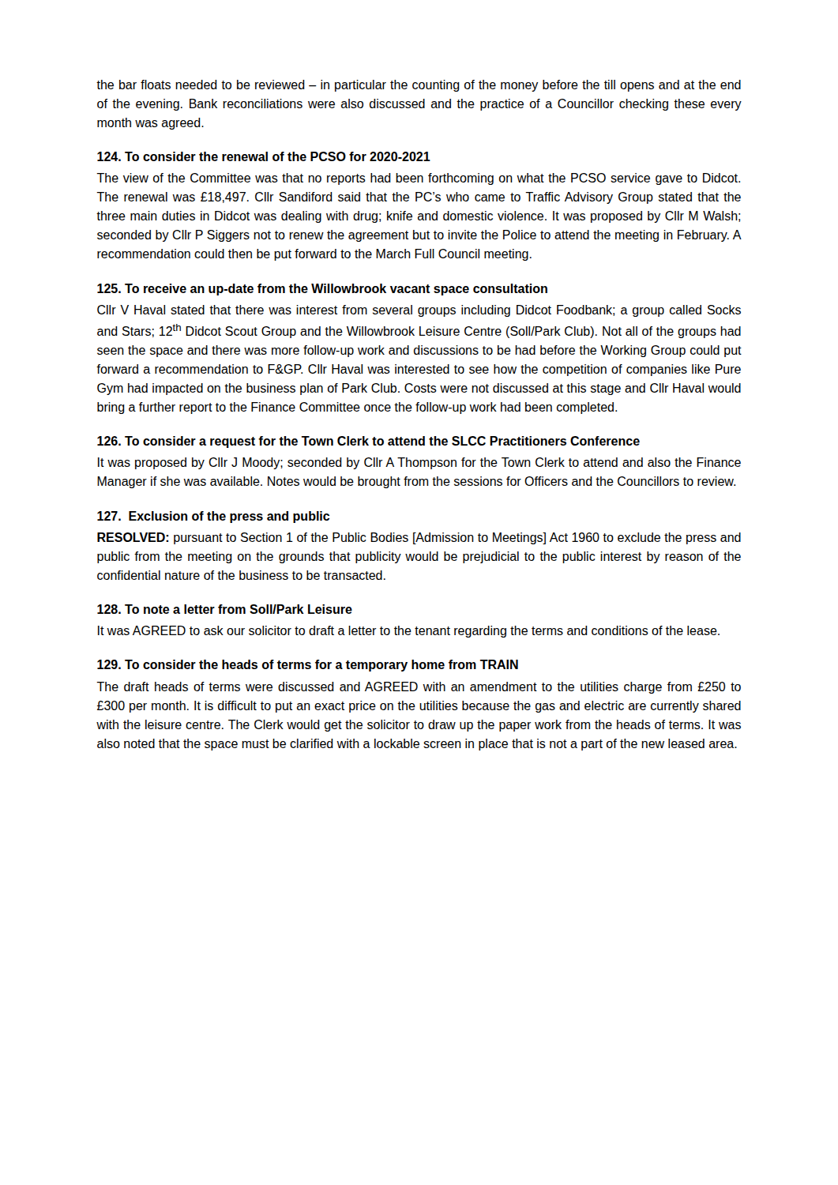the bar floats needed to be reviewed – in particular the counting of the money before the till opens and at the end of the evening. Bank reconciliations were also discussed and the practice of a Councillor checking these every month was agreed.
124. To consider the renewal of the PCSO for 2020-2021
The view of the Committee was that no reports had been forthcoming on what the PCSO service gave to Didcot. The renewal was £18,497. Cllr Sandiford said that the PC’s who came to Traffic Advisory Group stated that the three main duties in Didcot was dealing with drug; knife and domestic violence. It was proposed by Cllr M Walsh; seconded by Cllr P Siggers not to renew the agreement but to invite the Police to attend the meeting in February. A recommendation could then be put forward to the March Full Council meeting.
125. To receive an up-date from the Willowbrook vacant space consultation
Cllr V Haval stated that there was interest from several groups including Didcot Foodbank; a group called Socks and Stars; 12th Didcot Scout Group and the Willowbrook Leisure Centre (Soll/Park Club). Not all of the groups had seen the space and there was more follow-up work and discussions to be had before the Working Group could put forward a recommendation to F&GP. Cllr Haval was interested to see how the competition of companies like Pure Gym had impacted on the business plan of Park Club. Costs were not discussed at this stage and Cllr Haval would bring a further report to the Finance Committee once the follow-up work had been completed.
126. To consider a request for the Town Clerk to attend the SLCC Practitioners Conference
It was proposed by Cllr J Moody; seconded by Cllr A Thompson for the Town Clerk to attend and also the Finance Manager if she was available. Notes would be brought from the sessions for Officers and the Councillors to review.
127. Exclusion of the press and public
RESOLVED: pursuant to Section 1 of the Public Bodies [Admission to Meetings] Act 1960 to exclude the press and public from the meeting on the grounds that publicity would be prejudicial to the public interest by reason of the confidential nature of the business to be transacted.
128. To note a letter from Soll/Park Leisure
It was AGREED to ask our solicitor to draft a letter to the tenant regarding the terms and conditions of the lease.
129. To consider the heads of terms for a temporary home from TRAIN
The draft heads of terms were discussed and AGREED with an amendment to the utilities charge from £250 to £300 per month. It is difficult to put an exact price on the utilities because the gas and electric are currently shared with the leisure centre. The Clerk would get the solicitor to draw up the paper work from the heads of terms. It was also noted that the space must be clarified with a lockable screen in place that is not a part of the new leased area.